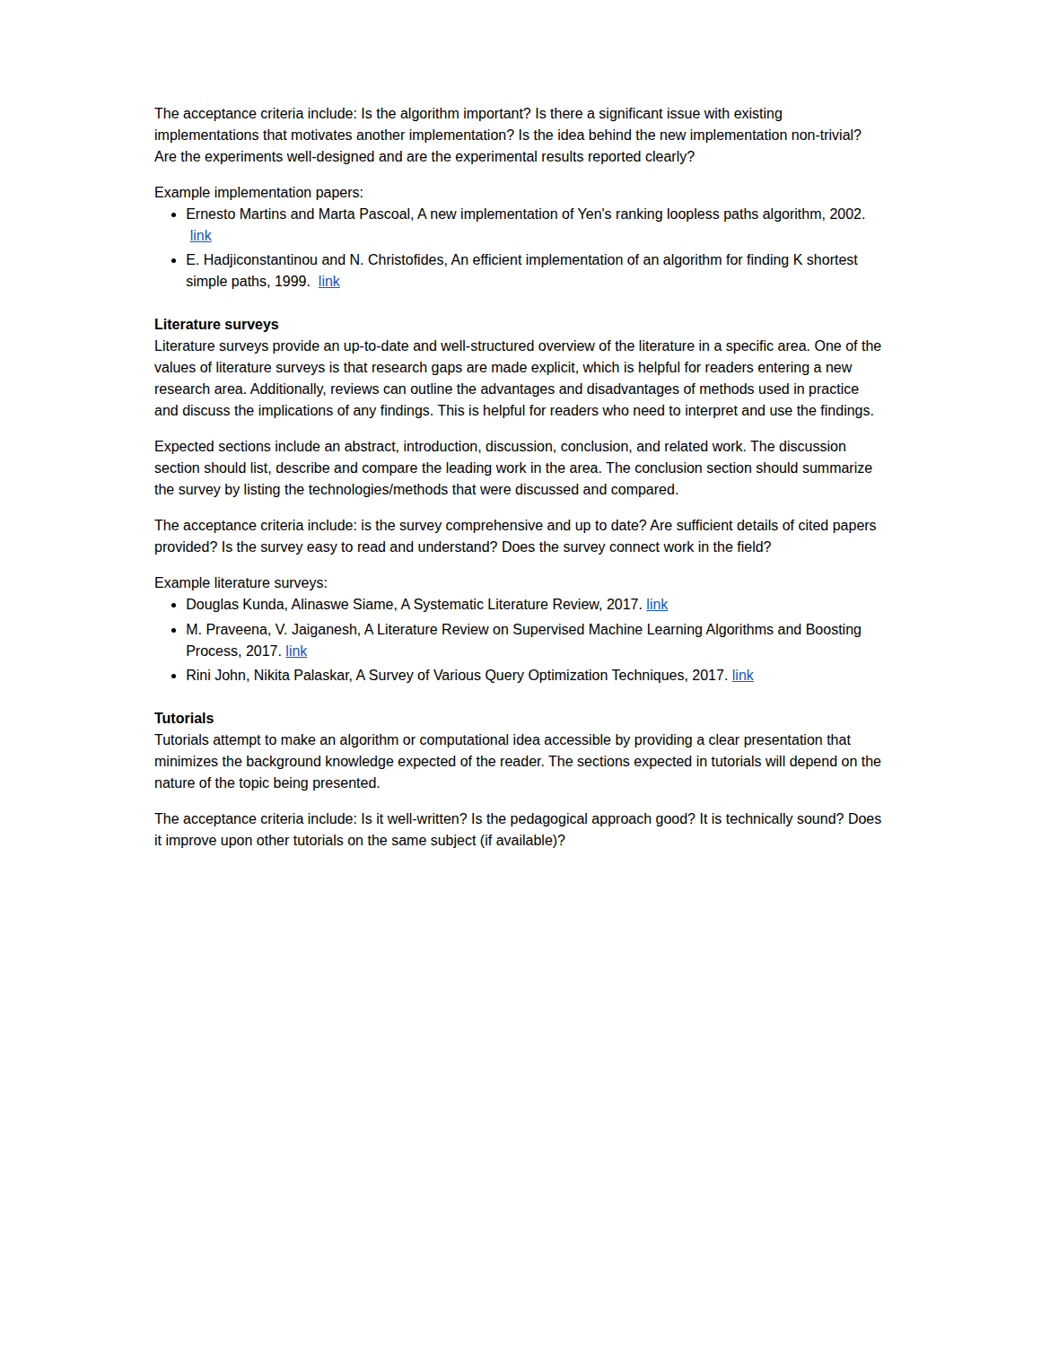The acceptance criteria include: Is the algorithm important? Is there a significant issue with existing implementations that motivates another implementation? Is the idea behind the new implementation non-trivial? Are the experiments well-designed and are the experimental results reported clearly?
Example implementation papers:
Ernesto Martins and Marta Pascoal, A new implementation of Yen's ranking loopless paths algorithm, 2002. link
E. Hadjiconstantinou and N. Christofides, An efficient implementation of an algorithm for finding K shortest simple paths, 1999. link
Literature surveys
Literature surveys provide an up-to-date and well-structured overview of the literature in a specific area. One of the values of literature surveys is that research gaps are made explicit, which is helpful for readers entering a new research area. Additionally, reviews can outline the advantages and disadvantages of methods used in practice and discuss the implications of any findings. This is helpful for readers who need to interpret and use the findings.
Expected sections include an abstract, introduction, discussion, conclusion, and related work. The discussion section should list, describe and compare the leading work in the area. The conclusion section should summarize the survey by listing the technologies/methods that were discussed and compared.
The acceptance criteria include: is the survey comprehensive and up to date? Are sufficient details of cited papers provided? Is the survey easy to read and understand? Does the survey connect work in the field?
Example literature surveys:
Douglas Kunda, Alinaswe Siame, A Systematic Literature Review, 2017. link
M. Praveena, V. Jaiganesh, A Literature Review on Supervised Machine Learning Algorithms and Boosting Process, 2017. link
Rini John, Nikita Palaskar, A Survey of Various Query Optimization Techniques, 2017. link
Tutorials
Tutorials attempt to make an algorithm or computational idea accessible by providing a clear presentation that minimizes the background knowledge expected of the reader. The sections expected in tutorials will depend on the nature of the topic being presented.
The acceptance criteria include: Is it well-written? Is the pedagogical approach good? It is technically sound? Does it improve upon other tutorials on the same subject (if available)?